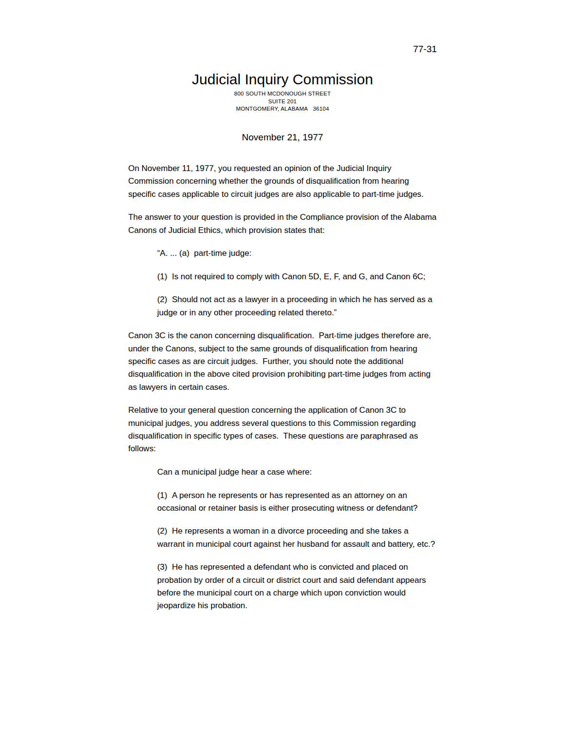77-31
Judicial Inquiry Commission
800 SOUTH MCDONOUGH STREET
SUITE 201
MONTGOMERY, ALABAMA 36104
November 21, 1977
On November 11, 1977, you requested an opinion of the Judicial Inquiry Commission concerning whether the grounds of disqualification from hearing specific cases applicable to circuit judges are also applicable to part-time judges.
The answer to your question is provided in the Compliance provision of the Alabama Canons of Judicial Ethics, which provision states that:
“A. ... (a) part-time judge:
(1) Is not required to comply with Canon 5D, E, F, and G, and Canon 6C;
(2) Should not act as a lawyer in a proceeding in which he has served as a judge or in any other proceeding related thereto.”
Canon 3C is the canon concerning disqualification. Part-time judges therefore are, under the Canons, subject to the same grounds of disqualification from hearing specific cases as are circuit judges. Further, you should note the additional disqualification in the above cited provision prohibiting part-time judges from acting as lawyers in certain cases.
Relative to your general question concerning the application of Canon 3C to municipal judges, you address several questions to this Commission regarding disqualification in specific types of cases. These questions are paraphrased as follows:
Can a municipal judge hear a case where:
(1) A person he represents or has represented as an attorney on an occasional or retainer basis is either prosecuting witness or defendant?
(2) He represents a woman in a divorce proceeding and she takes a warrant in municipal court against her husband for assault and battery, etc.?
(3) He has represented a defendant who is convicted and placed on probation by order of a circuit or district court and said defendant appears before the municipal court on a charge which upon conviction would jeopardize his probation.